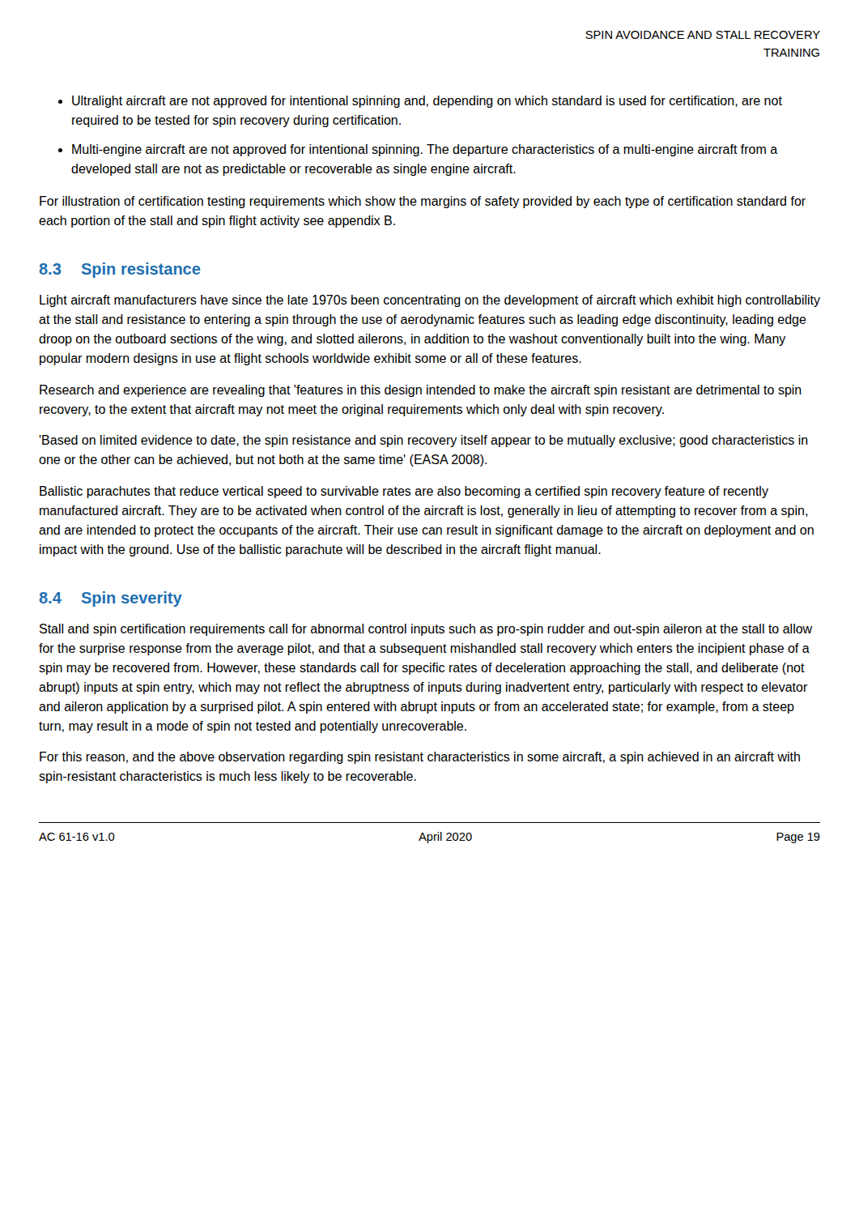SPIN AVOIDANCE AND STALL RECOVERY TRAINING
Ultralight aircraft are not approved for intentional spinning and, depending on which standard is used for certification, are not required to be tested for spin recovery during certification.
Multi-engine aircraft are not approved for intentional spinning. The departure characteristics of a multi-engine aircraft from a developed stall are not as predictable or recoverable as single engine aircraft.
For illustration of certification testing requirements which show the margins of safety provided by each type of certification standard for each portion of the stall and spin flight activity see appendix B.
8.3 Spin resistance
Light aircraft manufacturers have since the late 1970s been concentrating on the development of aircraft which exhibit high controllability at the stall and resistance to entering a spin through the use of aerodynamic features such as leading edge discontinuity, leading edge droop on the outboard sections of the wing, and slotted ailerons, in addition to the washout conventionally built into the wing. Many popular modern designs in use at flight schools worldwide exhibit some or all of these features.
Research and experience are revealing that 'features in this design intended to make the aircraft spin resistant are detrimental to spin recovery, to the extent that aircraft may not meet the original requirements which only deal with spin recovery.
'Based on limited evidence to date, the spin resistance and spin recovery itself appear to be mutually exclusive; good characteristics in one or the other can be achieved, but not both at the same time' (EASA 2008).
Ballistic parachutes that reduce vertical speed to survivable rates are also becoming a certified spin recovery feature of recently manufactured aircraft. They are to be activated when control of the aircraft is lost, generally in lieu of attempting to recover from a spin, and are intended to protect the occupants of the aircraft. Their use can result in significant damage to the aircraft on deployment and on impact with the ground. Use of the ballistic parachute will be described in the aircraft flight manual.
8.4 Spin severity
Stall and spin certification requirements call for abnormal control inputs such as pro-spin rudder and out-spin aileron at the stall to allow for the surprise response from the average pilot, and that a subsequent mishandled stall recovery which enters the incipient phase of a spin may be recovered from. However, these standards call for specific rates of deceleration approaching the stall, and deliberate (not abrupt) inputs at spin entry, which may not reflect the abruptness of inputs during inadvertent entry, particularly with respect to elevator and aileron application by a surprised pilot. A spin entered with abrupt inputs or from an accelerated state; for example, from a steep turn, may result in a mode of spin not tested and potentially unrecoverable.
For this reason, and the above observation regarding spin resistant characteristics in some aircraft, a spin achieved in an aircraft with spin-resistant characteristics is much less likely to be recoverable.
AC 61-16 v1.0 April 2020 Page 19